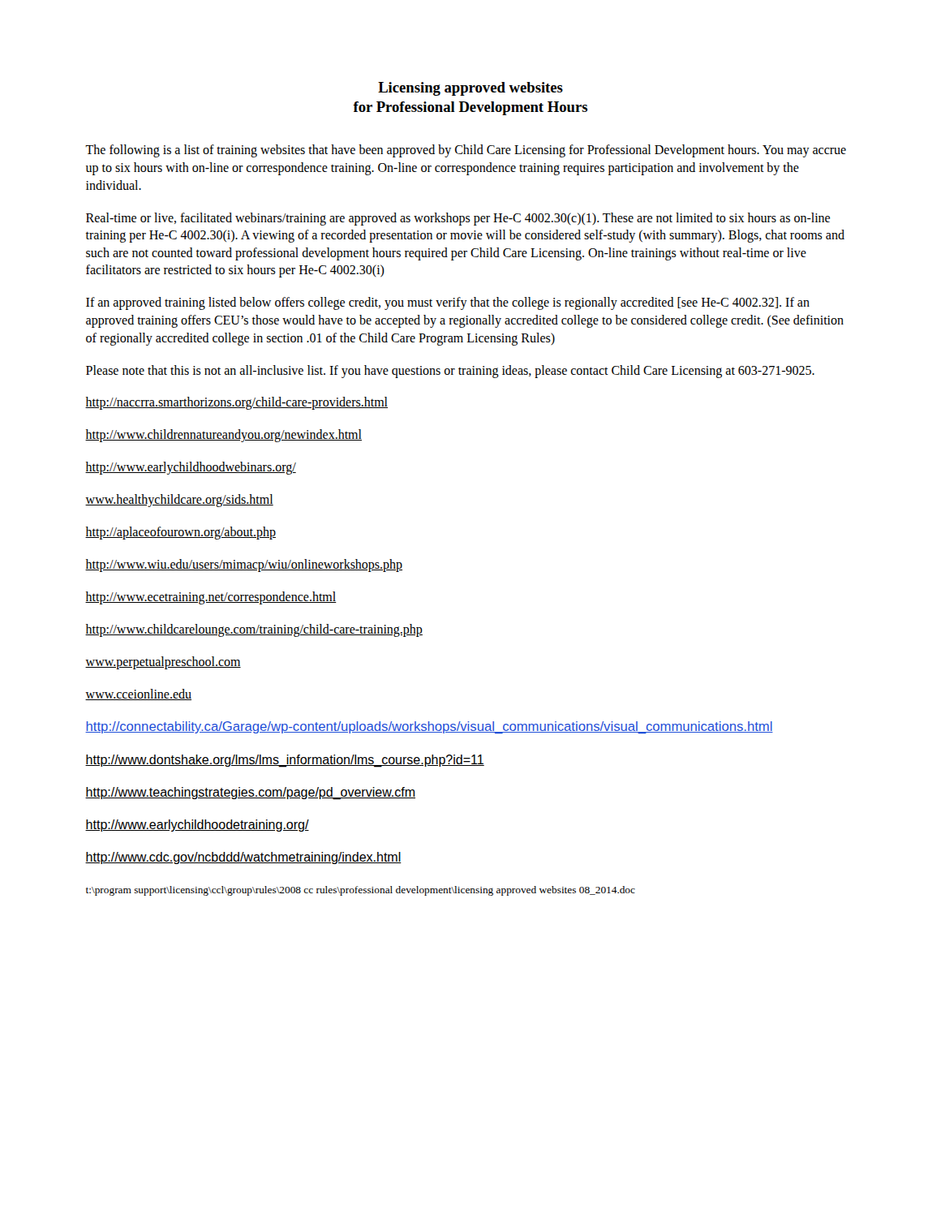Licensing approved websites
for Professional Development Hours
The following is a list of training websites that have been approved by Child Care Licensing for Professional Development hours. You may accrue up to six hours with on-line or correspondence training. On-line or correspondence training requires participation and involvement by the individual.
Real-time or live, facilitated webinars/training are approved as workshops per He-C 4002.30(c)(1). These are not limited to six hours as on-line training per He-C 4002.30(i). A viewing of a recorded presentation or movie will be considered self-study (with summary). Blogs, chat rooms and such are not counted toward professional development hours required per Child Care Licensing. On-line trainings without real-time or live facilitators are restricted to six hours per He-C 4002.30(i)
If an approved training listed below offers college credit, you must verify that the college is regionally accredited [see He-C 4002.32]. If an approved training offers CEU’s those would have to be accepted by a regionally accredited college to be considered college credit. (See definition of regionally accredited college in section .01 of the Child Care Program Licensing Rules)
Please note that this is not an all-inclusive list. If you have questions or training ideas, please contact Child Care Licensing at 603-271-9025.
http://naccrra.smarthorizons.org/child-care-providers.html
http://www.childrennatureandyou.org/newindex.html
http://www.earlychildhoodwebinars.org/
www.healthychildcare.org/sids.html
http://aplaceofourown.org/about.php
http://www.wiu.edu/users/mimacp/wiu/onlineworkshops.php
http://www.ecetraining.net/correspondence.html
http://www.childcarelounge.com/training/child-care-training.php
www.perpetualpreschool.com
www.cceionline.edu
http://connectability.ca/Garage/wp-content/uploads/workshops/visual_communications/visual_communications.html
http://www.dontshake.org/lms/lms_information/lms_course.php?id=11
http://www.teachingstrategies.com/page/pd_overview.cfm
http://www.earlychildhoodetraining.org/
http://www.cdc.gov/ncbddd/watchmetraining/index.html
t:\program support\licensing\ccl\group\rules\2008 cc rules\professional development\licensing approved websites 08_2014.doc